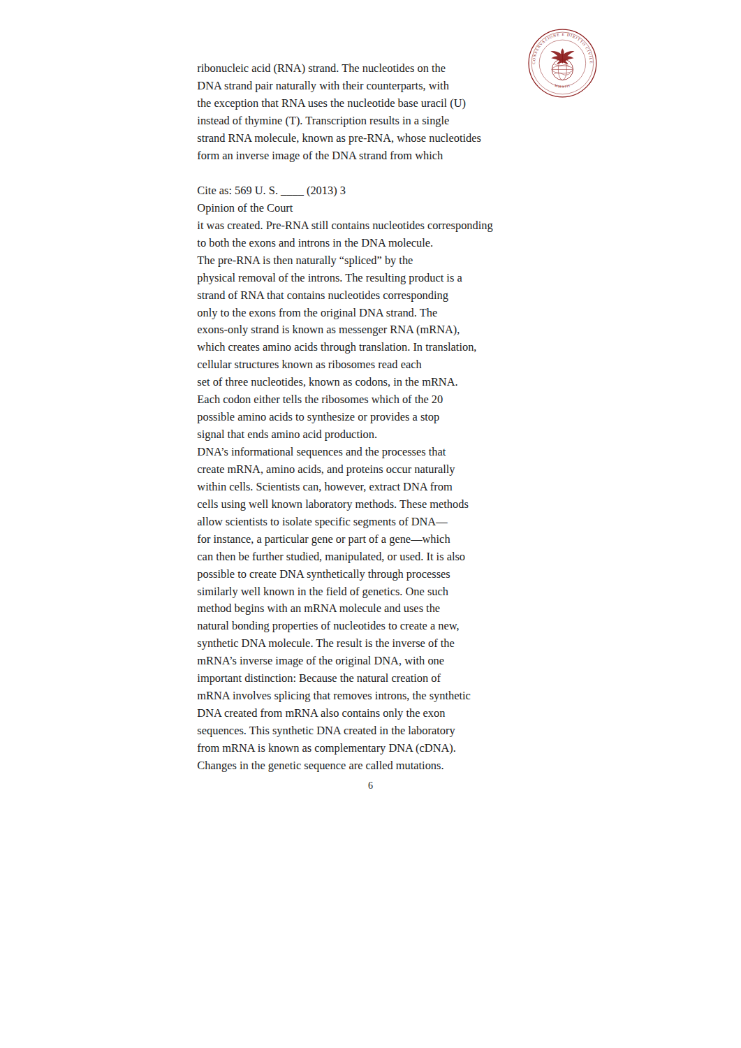Seal CONSERVAZIONE E DIRITTO CIVILE · MMXIII ·
ribonucleic acid (RNA) strand. The nucleotides on the
DNA strand pair naturally with their counterparts, with
the exception that RNA uses the nucleotide base uracil (U)
instead of thymine (T). Transcription results in a single
strand RNA molecule, known as pre-RNA, whose nucleotides
form an inverse image of the DNA strand from which
Cite as: 569 U. S. ____ (2013) 3
Opinion of the Court
it was created. Pre-RNA still contains nucleotides corresponding
to both the exons and introns in the DNA molecule.
The pre-RNA is then naturally “spliced” by the
physical removal of the introns. The resulting product is a
strand of RNA that contains nucleotides corresponding
only to the exons from the original DNA strand. The
exons-only strand is known as messenger RNA (mRNA),
which creates amino acids through translation. In translation,
cellular structures known as ribosomes read each
set of three nucleotides, known as codons, in the mRNA.
Each codon either tells the ribosomes which of the 20
possible amino acids to synthesize or provides a stop
signal that ends amino acid production.
DNA’s informational sequences and the processes that
create mRNA, amino acids, and proteins occur naturally
within cells. Scientists can, however, extract DNA from
cells using well known laboratory methods. These methods
allow scientists to isolate specific segments of DNA—
for instance, a particular gene or part of a gene—which
can then be further studied, manipulated, or used. It is also
possible to create DNA synthetically through processes
similarly well known in the field of genetics. One such
method begins with an mRNA molecule and uses the
natural bonding properties of nucleotides to create a new,
synthetic DNA molecule. The result is the inverse of the
mRNA’s inverse image of the original DNA, with one
important distinction: Because the natural creation of
mRNA involves splicing that removes introns, the synthetic
DNA created from mRNA also contains only the exon
sequences. This synthetic DNA created in the laboratory
from mRNA is known as complementary DNA (cDNA).
Changes in the genetic sequence are called mutations.
6